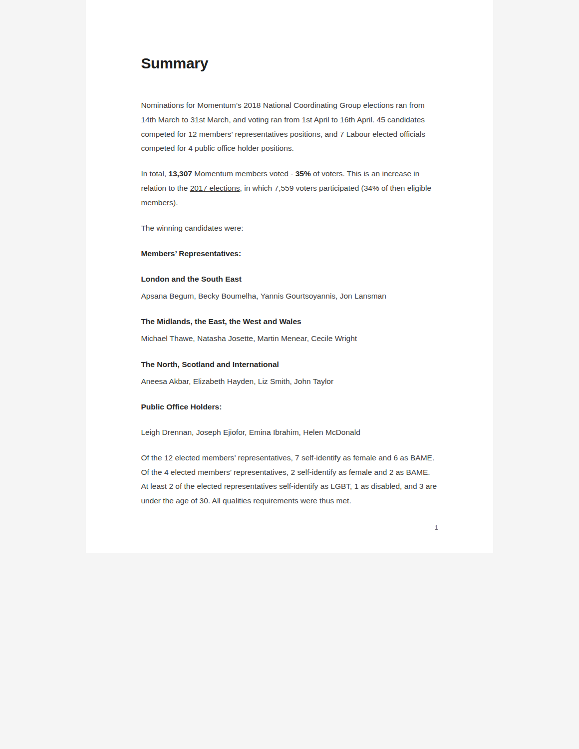Summary
Nominations for Momentum’s 2018 National Coordinating Group elections ran from 14th March to 31st March, and voting ran from 1st April to 16th April. 45 candidates competed for 12 members’ representatives positions, and 7 Labour elected officials competed for 4 public office holder positions.
In total, 13,307 Momentum members voted - 35% of voters. This is an increase in relation to the 2017 elections, in which 7,559 voters participated (34% of then eligible members).
The winning candidates were:
Members’ Representatives:
London and the South East
Apsana Begum, Becky Boumelha, Yannis Gourtsoyannis, Jon Lansman
The Midlands, the East, the West and Wales
Michael Thawe, Natasha Josette, Martin Menear, Cecile Wright
The North, Scotland and International
Aneesa Akbar, Elizabeth Hayden, Liz Smith, John Taylor
Public Office Holders:
Leigh Drennan, Joseph Ejiofor, Emina Ibrahim, Helen McDonald
Of the 12 elected members’ representatives, 7 self-identify as female and 6 as BAME. Of the 4 elected members’ representatives, 2 self-identify as female and 2 as BAME. At least 2 of the elected representatives self-identify as LGBT, 1 as disabled, and 3 are under the age of 30. All qualities requirements were thus met.
1